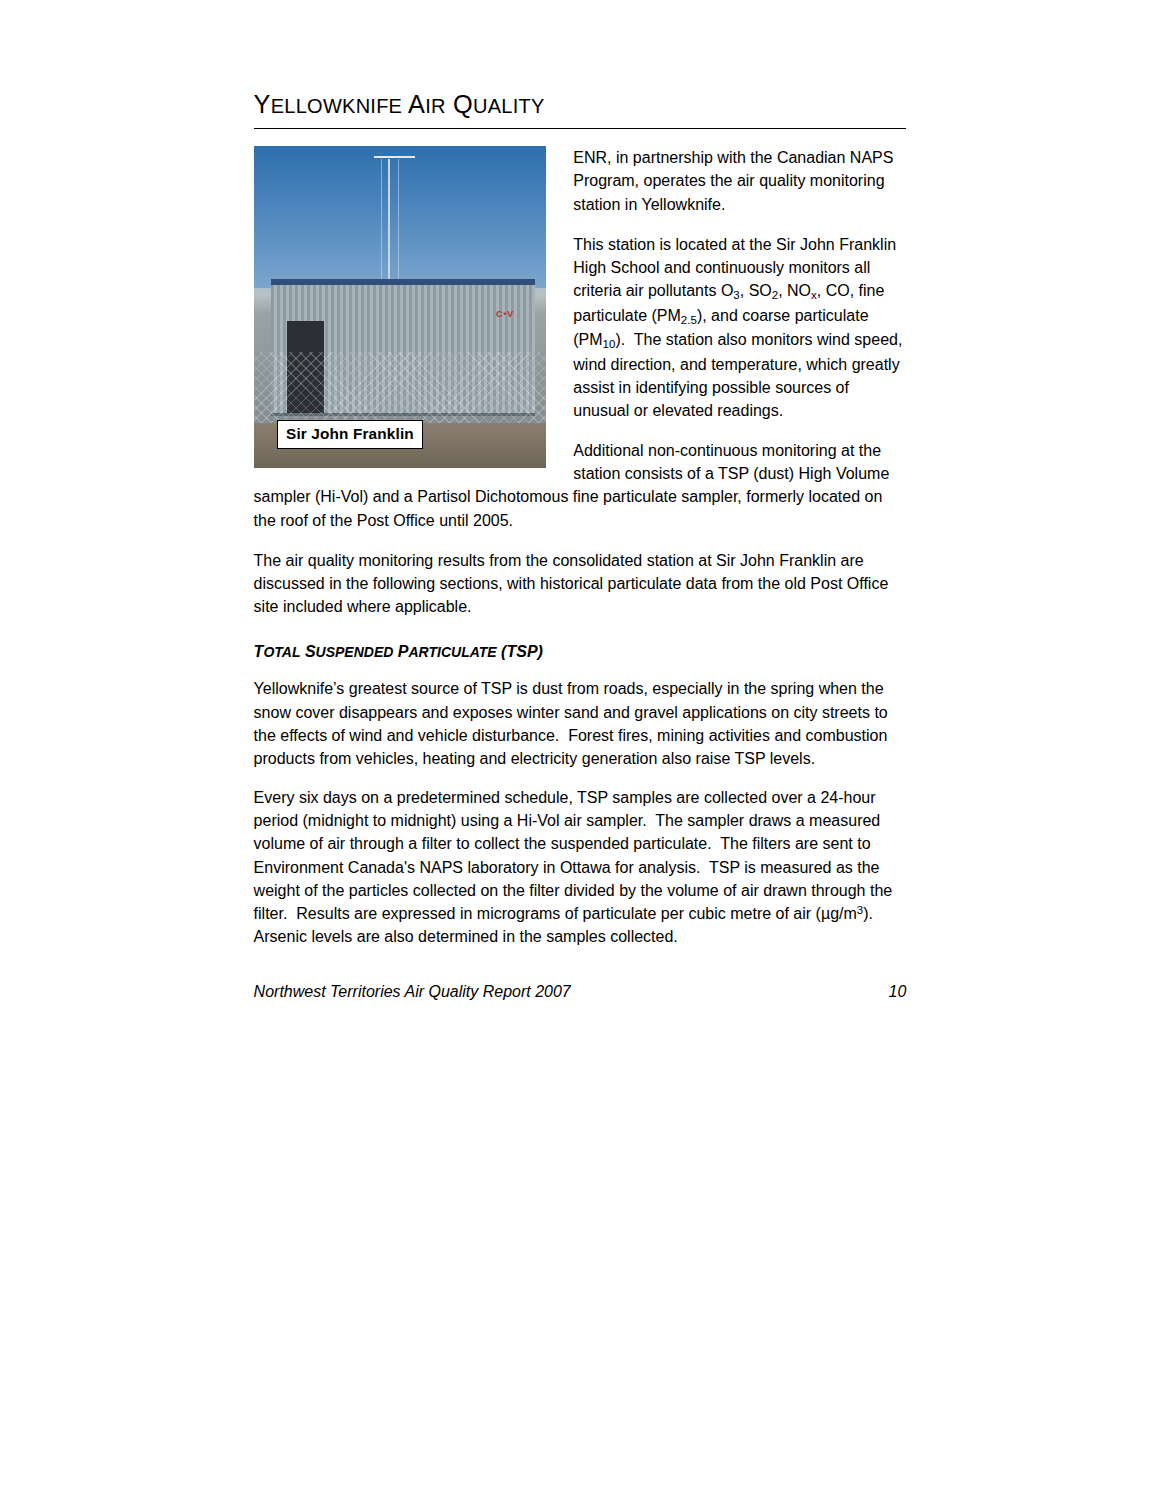YELLOWKNIFE AIR QUALITY
C•V
Sir John Franklin
ENR, in partnership with the Canadian NAPS Program, operates the air quality monitoring station in Yellowknife.
This station is located at the Sir John Franklin High School and continuously monitors all criteria air pollutants O3, SO2, NOx, CO, fine particulate (PM2.5), and coarse particulate (PM10). The station also monitors wind speed, wind direction, and temperature, which greatly assist in identifying possible sources of unusual or elevated readings.
Additional non-continuous monitoring at the station consists of a TSP (dust) High Volume sampler (Hi-Vol) and a Partisol Dichotomous fine particulate sampler, formerly located on the roof of the Post Office until 2005.
The air quality monitoring results from the consolidated station at Sir John Franklin are discussed in the following sections, with historical particulate data from the old Post Office site included where applicable.
TOTAL SUSPENDED PARTICULATE (TSP)
Yellowknife’s greatest source of TSP is dust from roads, especially in the spring when the snow cover disappears and exposes winter sand and gravel applications on city streets to the effects of wind and vehicle disturbance. Forest fires, mining activities and combustion products from vehicles, heating and electricity generation also raise TSP levels.
Every six days on a predetermined schedule, TSP samples are collected over a 24-hour period (midnight to midnight) using a Hi-Vol air sampler. The sampler draws a measured volume of air through a filter to collect the suspended particulate. The filters are sent to Environment Canada's NAPS laboratory in Ottawa for analysis. TSP is measured as the weight of the particles collected on the filter divided by the volume of air drawn through the filter. Results are expressed in micrograms of particulate per cubic metre of air (µg/m3). Arsenic levels are also determined in the samples collected.
10 Northwest Territories Air Quality Report 2007